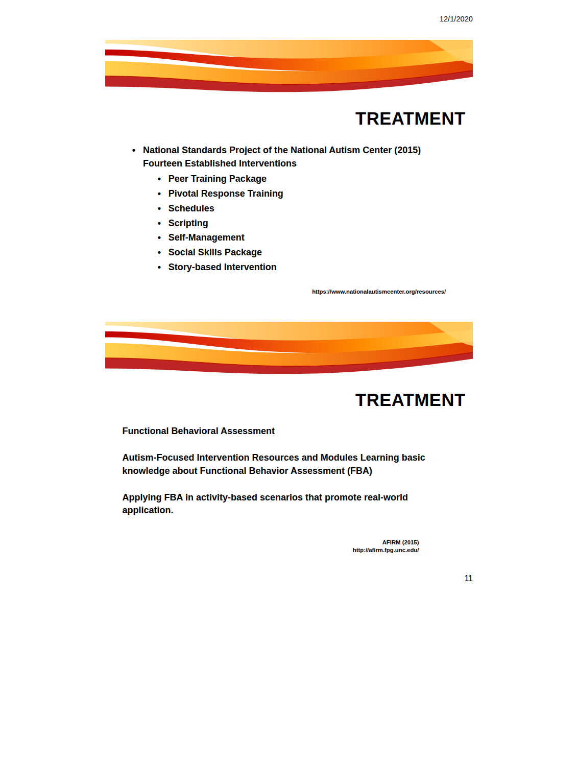12/1/2020
TREATMENT
National Standards Project of the National Autism Center (2015) Fourteen Established Interventions
Peer Training Package
Pivotal Response Training
Schedules
Scripting
Self-Management
Social Skills Package
Story-based Intervention
https://www.nationalautismcenter.org/resources/
TREATMENT
Functional Behavioral Assessment
Autism-Focused Intervention Resources and Modules Learning basic knowledge about Functional Behavior Assessment (FBA)
Applying FBA in activity-based scenarios that promote real-world application.
AFIRM (2015)
http://afirm.fpg.unc.edu/
11